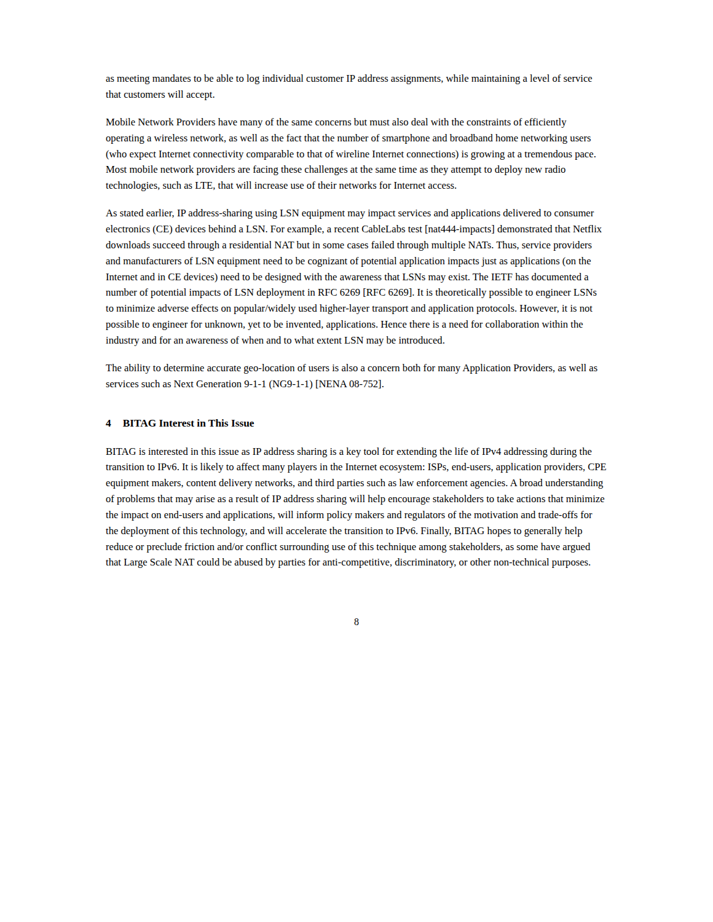as meeting mandates to be able to log individual customer IP address assignments, while maintaining a level of service that customers will accept.
Mobile Network Providers have many of the same concerns but must also deal with the constraints of efficiently operating a wireless network, as well as the fact that the number of smartphone and broadband home networking users (who expect Internet connectivity comparable to that of wireline Internet connections) is growing at a tremendous pace. Most mobile network providers are facing these challenges at the same time as they attempt to deploy new radio technologies, such as LTE, that will increase use of their networks for Internet access.
As stated earlier, IP address-sharing using LSN equipment may impact services and applications delivered to consumer electronics (CE) devices behind a LSN. For example, a recent CableLabs test [nat444-impacts] demonstrated that Netflix downloads succeed through a residential NAT but in some cases failed through multiple NATs. Thus, service providers and manufacturers of LSN equipment need to be cognizant of potential application impacts just as applications (on the Internet and in CE devices) need to be designed with the awareness that LSNs may exist. The IETF has documented a number of potential impacts of LSN deployment in RFC 6269 [RFC 6269]. It is theoretically possible to engineer LSNs to minimize adverse effects on popular/widely used higher-layer transport and application protocols. However, it is not possible to engineer for unknown, yet to be invented, applications. Hence there is a need for collaboration within the industry and for an awareness of when and to what extent LSN may be introduced.
The ability to determine accurate geo-location of users is also a concern both for many Application Providers, as well as services such as Next Generation 9-1-1 (NG9-1-1) [NENA 08-752].
4 BITAG Interest in This Issue
BITAG is interested in this issue as IP address sharing is a key tool for extending the life of IPv4 addressing during the transition to IPv6. It is likely to affect many players in the Internet ecosystem: ISPs, end-users, application providers, CPE equipment makers, content delivery networks, and third parties such as law enforcement agencies. A broad understanding of problems that may arise as a result of IP address sharing will help encourage stakeholders to take actions that minimize the impact on end-users and applications, will inform policy makers and regulators of the motivation and trade-offs for the deployment of this technology, and will accelerate the transition to IPv6. Finally, BITAG hopes to generally help reduce or preclude friction and/or conflict surrounding use of this technique among stakeholders, as some have argued that Large Scale NAT could be abused by parties for anti-competitive, discriminatory, or other non-technical purposes.
8